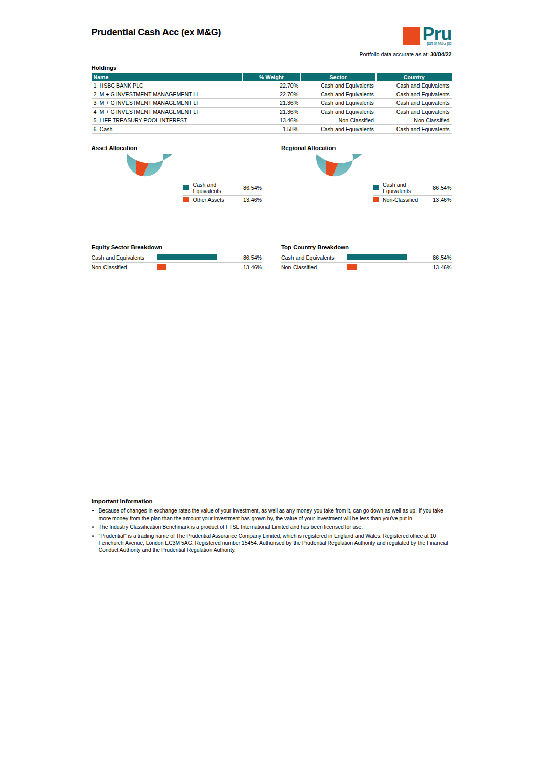Prudential Cash Acc (ex M&G)
Pru part of M&G plc
Portfolio data accurate as at: 30/04/22
Holdings
| Name | % Weight | Sector | Country |
| --- | --- | --- | --- |
| 1 HSBC BANK PLC | 22.70% | Cash and Equivalents | Cash and Equivalents |
| 2 M + G INVESTMENT MANAGEMENT LI | 22.70% | Cash and Equivalents | Cash and Equivalents |
| 3 M + G INVESTMENT MANAGEMENT LI | 21.36% | Cash and Equivalents | Cash and Equivalents |
| 4 M + G INVESTMENT MANAGEMENT LI | 21.36% | Cash and Equivalents | Cash and Equivalents |
| 5 LIFE TREASURY POOL INTEREST | 13.46% | Non-Classified | Non-Classified |
| 6 Cash | -1.58% | Cash and Equivalents | Cash and Equivalents |
Asset Allocation
Cash and Equivalents 86.54%
Other Assets 13.46%
Equity Sector Breakdown
Cash and Equivalents 86.54%
Non-Classified 13.46%
Regional Allocation
Cash and Equivalents 86.54%
Non-Classified 13.46%
Top Country Breakdown
Cash and Equivalents 86.54%
Non-Classified 13.46%
Important Information
Because of changes in exchange rates the value of your investment, as well as any money you take from it, can go down as well as up. If you take more money from the plan than the amount your investment has grown by, the value of your investment will be less than you've put in.
The Industry Classification Benchmark is a product of FTSE International Limited and has been licensed for use.
"Prudential" is a trading name of The Prudential Assurance Company Limited, which is registered in England and Wales. Registered office at 10 Fenchurch Avenue, London EC3M 5AG. Registered number 15454. Authorised by the Prudential Regulation Authority and regulated by the Financial Conduct Authority and the Prudential Regulation Authority.